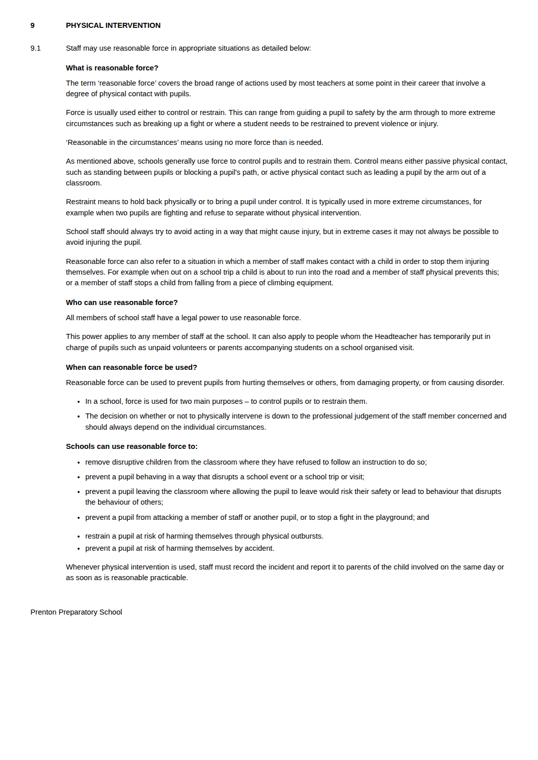9 PHYSICAL INTERVENTION
9.1 Staff may use reasonable force in appropriate situations as detailed below:
What is reasonable force?
The term ‘reasonable force’ covers the broad range of actions used by most teachers at some point in their career that involve a degree of physical contact with pupils.
Force is usually used either to control or restrain. This can range from guiding a pupil to safety by the arm through to more extreme circumstances such as breaking up a fight or where a student needs to be restrained to prevent violence or injury.
‘Reasonable in the circumstances’ means using no more force than is needed.
As mentioned above, schools generally use force to control pupils and to restrain them. Control means either passive physical contact, such as standing between pupils or blocking a pupil's path, or active physical contact such as leading a pupil by the arm out of a classroom.
Restraint means to hold back physically or to bring a pupil under control. It is typically used in more extreme circumstances, for example when two pupils are fighting and refuse to separate without physical intervention.
School staff should always try to avoid acting in a way that might cause injury, but in extreme cases it may not always be possible to avoid injuring the pupil.
Reasonable force can also refer to a situation in which a member of staff makes contact with a child in order to stop them injuring themselves. For example when out on a school trip a child is about to run into the road and a member of staff physical prevents this; or a member of staff stops a child from falling from a piece of climbing equipment.
Who can use reasonable force?
All members of school staff have a legal power to use reasonable force.
This power applies to any member of staff at the school. It can also apply to people whom the Headteacher has temporarily put in charge of pupils such as unpaid volunteers or parents accompanying students on a school organised visit.
When can reasonable force be used?
Reasonable force can be used to prevent pupils from hurting themselves or others, from damaging property, or from causing disorder.
In a school, force is used for two main purposes – to control pupils or to restrain them.
The decision on whether or not to physically intervene is down to the professional judgement of the staff member concerned and should always depend on the individual circumstances.
Schools can use reasonable force to:
remove disruptive children from the classroom where they have refused to follow an instruction to do so;
prevent a pupil behaving in a way that disrupts a school event or a school trip or visit;
prevent a pupil leaving the classroom where allowing the pupil to leave would risk their safety or lead to behaviour that disrupts the behaviour of others;
prevent a pupil from attacking a member of staff or another pupil, or to stop a fight in the playground; and
restrain a pupil at risk of harming themselves through physical outbursts.
prevent a pupil at risk of harming themselves by accident.
Whenever physical intervention is used, staff must record the incident and report it to parents of the child involved on the same day or as soon as is reasonable practicable.
Prenton Preparatory School